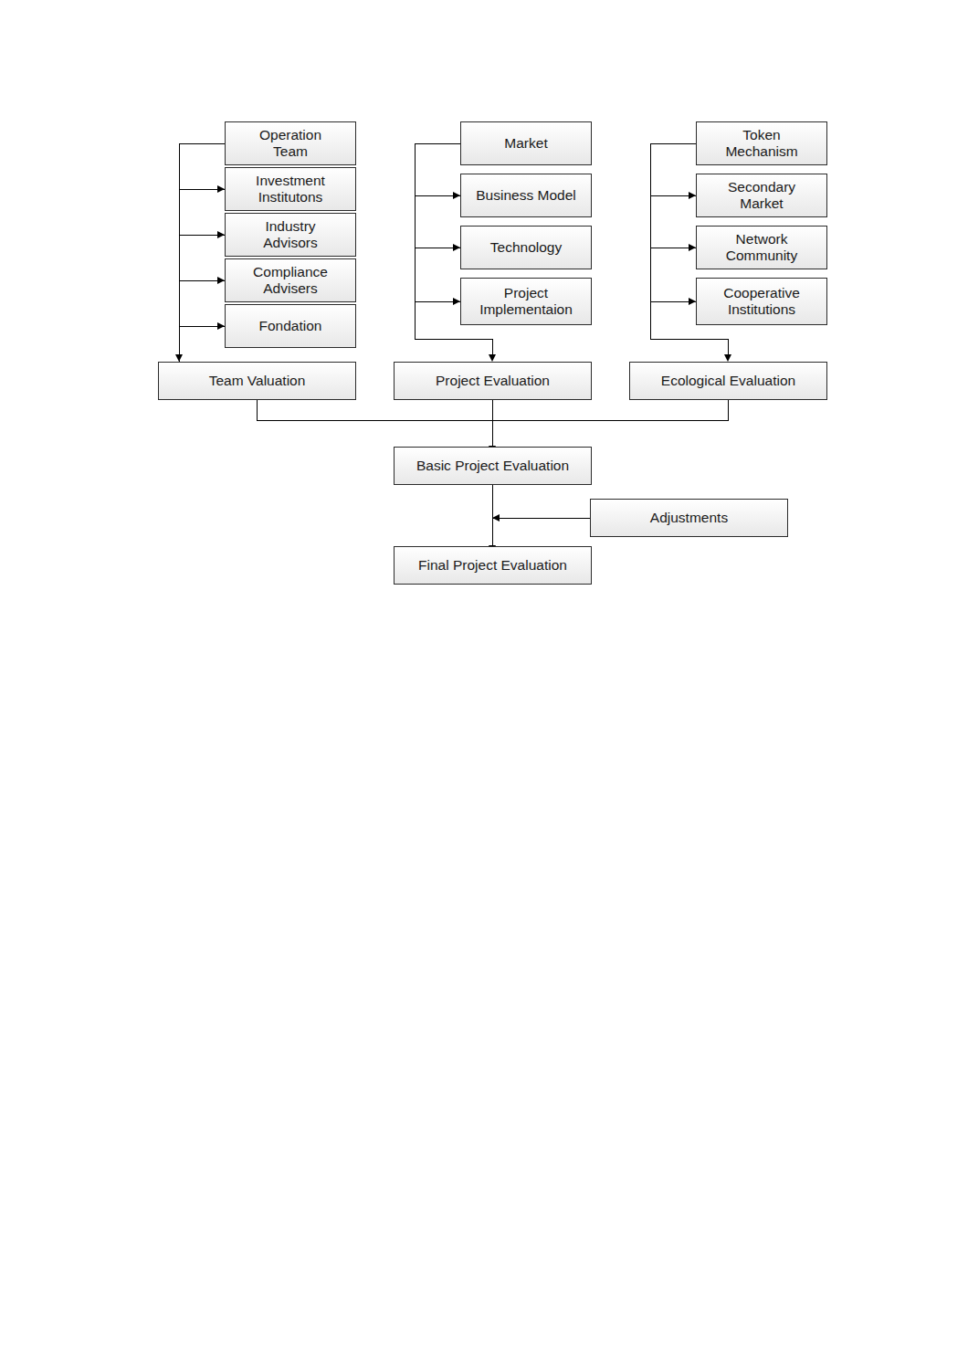Operation
Team
Investment
Institutons
Industry
Advisors
Compliance
Advisers
Fondation
Team Valuation
Market
Business Model
Technology
Project
Implementaion
Project Evaluation
Token
Mechanism
Secondary
Market
Network
Community
Cooperative
Institutions
Ecological Evaluation
Basic Project Evaluation
Adjustments
Final Project Evaluation